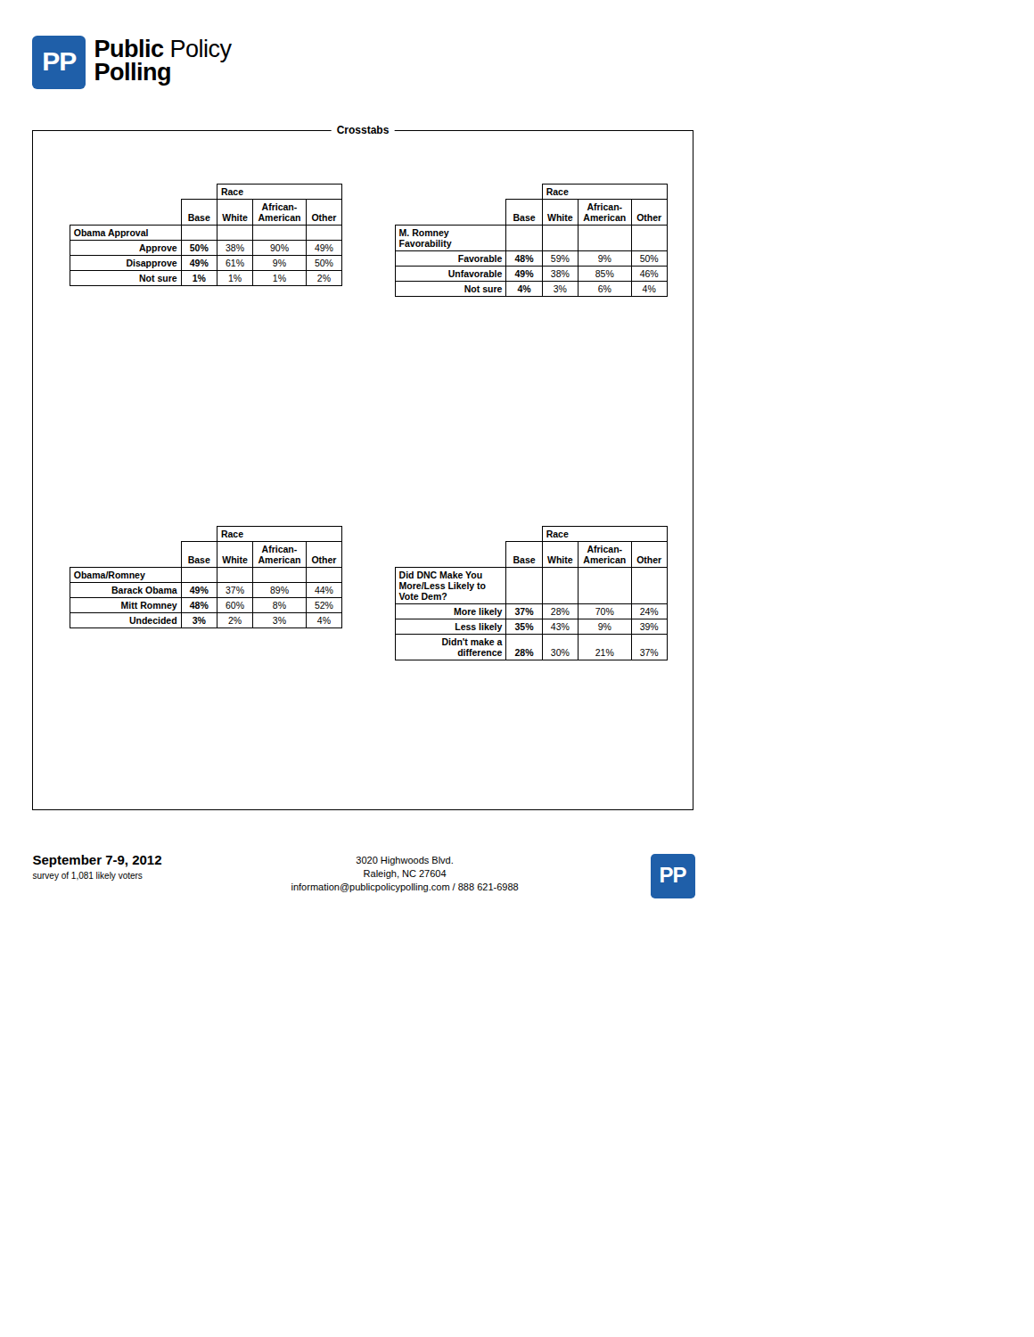Public Policy
Polling
Crosstabs
| | | Race |
| | Base | White | African- American | Other |
| Obama Approval | | | | |
| Approve | 50% | 38% | 90% | 49% |
| Disapprove | 49% | 61% | 9% | 50% |
| Not sure | 1% | 1% | 1% | 2% |
| | | Race |
| | Base | White | African- American | Other |
| M. Romney Favorability | | | | |
| Favorable | 48% | 59% | 9% | 50% |
| Unfavorable | 49% | 38% | 85% | 46% |
| Not sure | 4% | 3% | 6% | 4% |
| | | Race |
| | Base | White | African- American | Other |
| Obama/Romney | | | | |
| Barack Obama | 49% | 37% | 89% | 44% |
| Mitt Romney | 48% | 60% | 8% | 52% |
| Undecided | 3% | 2% | 3% | 4% |
| | | Race |
| | Base | White | African- American | Other |
| Did DNC Make You More/Less Likely to Vote Dem? | | | | |
| More likely | 37% | 28% | 70% | 24% |
| Less likely | 35% | 43% | 9% | 39% |
| Didn't make a difference | 28% | 30% | 21% | 37% |
September 7-9, 2012
survey of 1,081 likely voters
3020 Highwoods Blvd.
Raleigh, NC 27604
information@publicpolicypolling.com / 888 621-6988